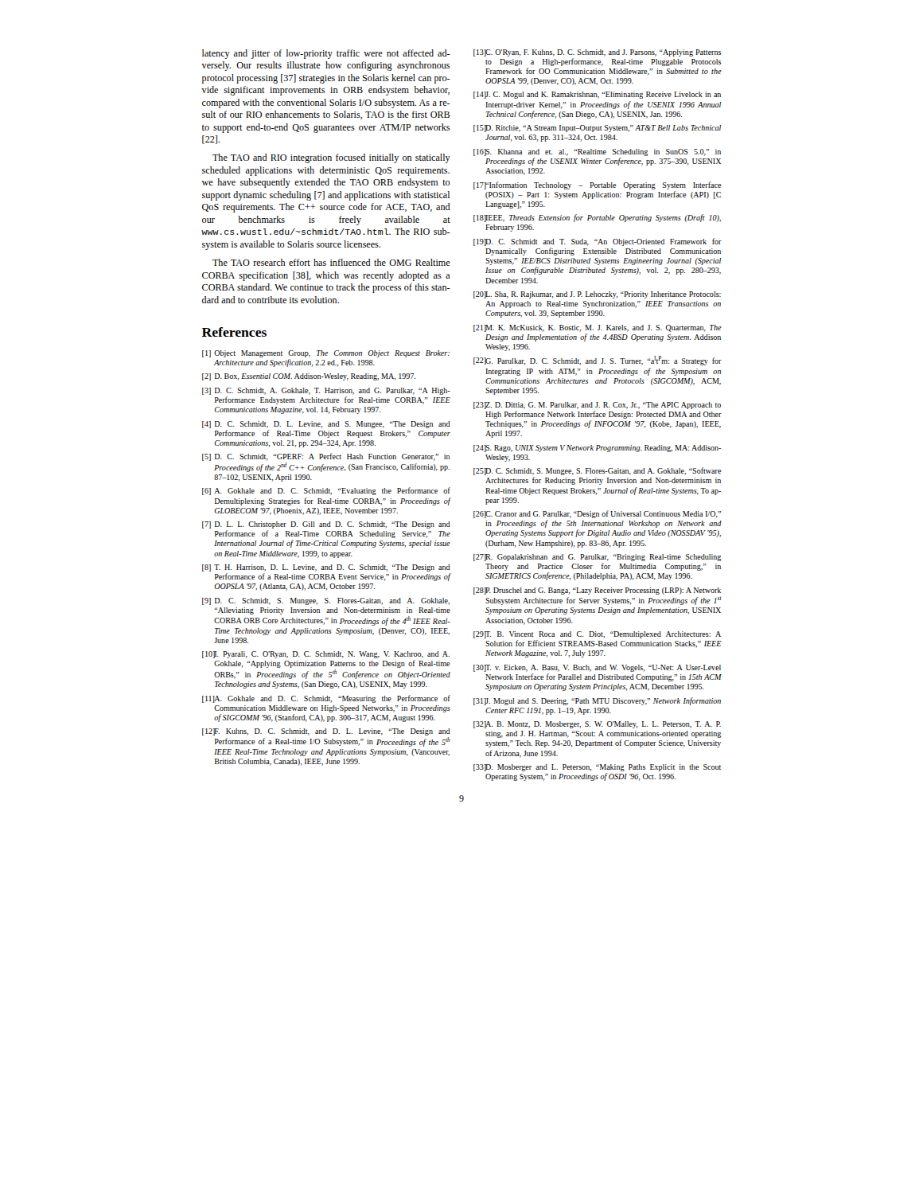latency and jitter of low-priority traffic were not affected adversely. Our results illustrate how configuring asynchronous protocol processing [37] strategies in the Solaris kernel can provide significant improvements in ORB endsystem behavior, compared with the conventional Solaris I/O subsystem. As a result of our RIO enhancements to Solaris, TAO is the first ORB to support end-to-end QoS guarantees over ATM/IP networks [22].
The TAO and RIO integration focused initially on statically scheduled applications with deterministic QoS requirements. we have subsequently extended the TAO ORB endsystem to support dynamic scheduling [7] and applications with statistical QoS requirements. The C++ source code for ACE, TAO, and our benchmarks is freely available at www.cs.wustl.edu/~schmidt/TAO.html. The RIO subsystem is available to Solaris source licensees.
The TAO research effort has influenced the OMG Realtime CORBA specification [38], which was recently adopted as a CORBA standard. We continue to track the process of this standard and to contribute its evolution.
References
[1] Object Management Group, The Common Object Request Broker: Architecture and Specification, 2.2 ed., Feb. 1998.
[2] D. Box, Essential COM. Addison-Wesley, Reading, MA, 1997.
[3] D. C. Schmidt, A. Gokhale, T. Harrison, and G. Parulkar, “A High-Performance Endsystem Architecture for Real-time CORBA,” IEEE Communications Magazine, vol. 14, February 1997.
[4] D. C. Schmidt, D. L. Levine, and S. Mungee, “The Design and Performance of Real-Time Object Request Brokers,” Computer Communications, vol. 21, pp. 294–324, Apr. 1998.
[5] D. C. Schmidt, “GPERF: A Perfect Hash Function Generator,” in Proceedings of the 2nd C++ Conference, (San Francisco, California), pp. 87–102, USENIX, April 1990.
[6] A. Gokhale and D. C. Schmidt, “Evaluating the Performance of Demultiplexing Strategies for Real-time CORBA,” in Proceedings of GLOBECOM '97, (Phoenix, AZ), IEEE, November 1997.
[7] D. L. L. Christopher D. Gill and D. C. Schmidt, “The Design and Performance of a Real-Time CORBA Scheduling Service,” The International Journal of Time-Critical Computing Systems, special issue on Real-Time Middleware, 1999, to appear.
[8] T. H. Harrison, D. L. Levine, and D. C. Schmidt, “The Design and Performance of a Real-time CORBA Event Service,” in Proceedings of OOPSLA '97, (Atlanta, GA), ACM, October 1997.
[9] D. C. Schmidt, S. Mungee, S. Flores-Gaitan, and A. Gokhale, “Alleviating Priority Inversion and Non-determinism in Real-time CORBA ORB Core Architectures,” in Proceedings of the 4th IEEE Real-Time Technology and Applications Symposium, (Denver, CO), IEEE, June 1998.
[10] I. Pyarali, C. O'Ryan, D. C. Schmidt, N. Wang, V. Kachroo, and A. Gokhale, “Applying Optimization Patterns to the Design of Real-time ORBs,” in Proceedings of the 5th Conference on Object-Oriented Technologies and Systems, (San Diego, CA), USENIX, May 1999.
[11] A. Gokhale and D. C. Schmidt, “Measuring the Performance of Communication Middleware on High-Speed Networks,” in Proceedings of SIGCOMM '96, (Stanford, CA), pp. 306–317, ACM, August 1996.
[12] F. Kuhns, D. C. Schmidt, and D. L. Levine, “The Design and Performance of a Real-time I/O Subsystem,” in Proceedings of the 5th IEEE Real-Time Technology and Applications Symposium, (Vancouver, British Columbia, Canada), IEEE, June 1999.
[13] C. O'Ryan, F. Kuhns, D. C. Schmidt, and J. Parsons, “Applying Patterns to Design a High-performance, Real-time Pluggable Protocols Framework for OO Communication Middleware,” in Submitted to the OOPSLA '99, (Denver, CO), ACM, Oct. 1999.
[14] J. C. Mogul and K. Ramakrishnan, “Eliminating Receive Livelock in an Interrupt-driver Kernel,” in Proceedings of the USENIX 1996 Annual Technical Conference, (San Diego, CA), USENIX, Jan. 1996.
[15] D. Ritchie, “A Stream Input–Output System,” AT&T Bell Labs Technical Journal, vol. 63, pp. 311–324, Oct. 1984.
[16] S. Khanna and et. al., “Realtime Scheduling in SunOS 5.0,” in Proceedings of the USENIX Winter Conference, pp. 375–390, USENIX Association, 1992.
[17]“Information Technology – Portable Operating System Interface (POSIX) – Part 1: System Application: Program Interface (API) [C Language],” 1995.
[18] IEEE, Threads Extension for Portable Operating Systems (Draft 10), February 1996.
[19] D. C. Schmidt and T. Suda, “An Object-Oriented Framework for Dynamically Configuring Extensible Distributed Communication Systems,” IEE/BCS Distributed Systems Engineering Journal (Special Issue on Configurable Distributed Systems), vol. 2, pp. 280–293, December 1994.
[20] L. Sha, R. Rajkumar, and J. P. Lehoczky, “Priority Inheritance Protocols: An Approach to Real-time Synchronization,” IEEE Transactions on Computers, vol. 39, September 1990.
[21] M. K. McKusick, K. Bostic, M. J. Karels, and J. S. Quarterman, The Design and Implementation of the 4.4BSD Operating System. Addison Wesley, 1996.
[22] G. Parulkar, D. C. Schmidt, and J. S. Turner, “aItPm: a Strategy for Integrating IP with ATM,” in Proceedings of the Symposium on Communications Architectures and Protocols (SIGCOMM), ACM, September 1995.
[23] Z. D. Dittia, G. M. Parulkar, and J. R. Cox, Jr., “The APIC Approach to High Performance Network Interface Design: Protected DMA and Other Techniques,” in Proceedings of INFOCOM '97, (Kobe, Japan), IEEE, April 1997.
[24] S. Rago, UNIX System V Network Programming. Reading, MA: Addison-Wesley, 1993.
[25] D. C. Schmidt, S. Mungee, S. Flores-Gaitan, and A. Gokhale, “Software Architectures for Reducing Priority Inversion and Non-determinism in Real-time Object Request Brokers,” Journal of Real-time Systems, To appear 1999.
[26] C. Cranor and G. Parulkar, “Design of Universal Continuous Media I/O,” in Proceedings of the 5th International Workshop on Network and Operating Systems Support for Digital Audio and Video (NOSSDAV '95), (Durham, New Hampshire), pp. 83–86, Apr. 1995.
[27] R. Gopalakrishnan and G. Parulkar, “Bringing Real-time Scheduling Theory and Practice Closer for Multimedia Computing,” in SIGMETRICS Conference, (Philadelphia, PA), ACM, May 1996.
[28] P. Druschel and G. Banga, “Lazy Receiver Processing (LRP): A Network Subsystem Architecture for Server Systems,” in Proceedings of the 1st Symposium on Operating Systems Design and Implementation, USENIX Association, October 1996.
[29] T. B. Vincent Roca and C. Diot, “Demultiplexed Architectures: A Solution for Efficient STREAMS-Based Communication Stacks,” IEEE Network Magazine, vol. 7, July 1997.
[30] T. v. Eicken, A. Basu, V. Buch, and W. Vogels, “U-Net: A User-Level Network Interface for Parallel and Distributed Computing,” in 15th ACM Symposium on Operating System Principles, ACM, December 1995.
[31] J. Mogul and S. Deering, “Path MTU Discovery,” Network Information Center RFC 1191, pp. 1–19, Apr. 1990.
[32] A. B. Montz, D. Mosberger, S. W. O'Malley, L. L. Peterson, T. A. P. sting, and J. H. Hartman, “Scout: A communications-oriented operating system,” Tech. Rep. 94-20, Department of Computer Science, University of Arizona, June 1994.
[33] D. Mosberger and L. Peterson, “Making Paths Explicit in the Scout Operating System,” in Proceedings of OSDI '96, Oct. 1996.
9